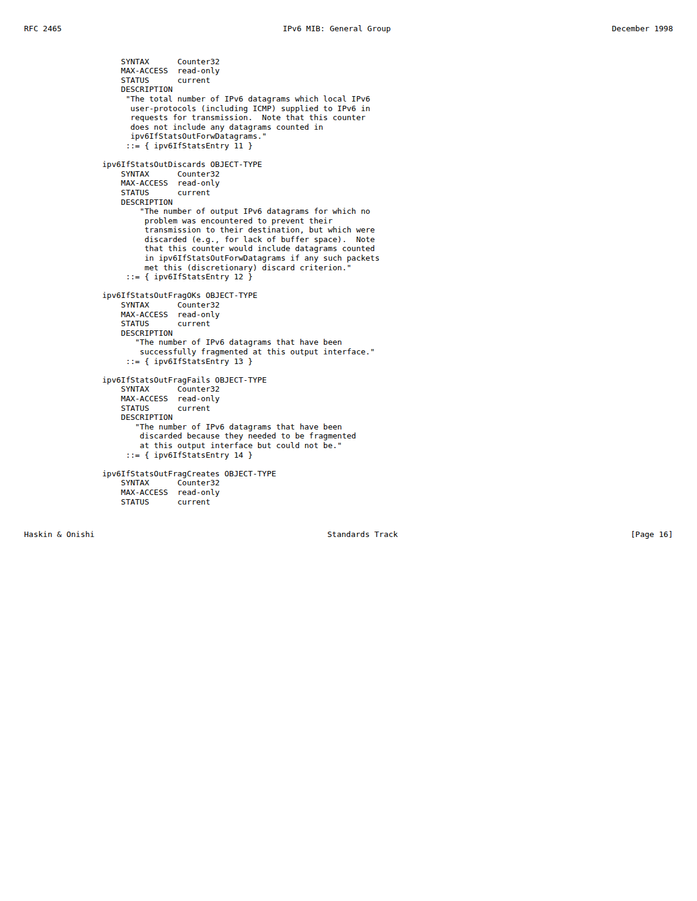RFC 2465 IPv6 MIB: General Group December 1998
SYNTAX Counter32 MAX-ACCESS read-only STATUS current DESCRIPTION "The total number of IPv6 datagrams which local IPv6 user-protocols (including ICMP) supplied to IPv6 in requests for transmission. Note that this counter does not include any datagrams counted in ipv6IfStatsOutForwDatagrams." ::= { ipv6IfStatsEntry 11 } ipv6IfStatsOutDiscards OBJECT-TYPE SYNTAX Counter32 MAX-ACCESS read-only STATUS current DESCRIPTION "The number of output IPv6 datagrams for which no problem was encountered to prevent their transmission to their destination, but which were discarded (e.g., for lack of buffer space). Note that this counter would include datagrams counted in ipv6IfStatsOutForwDatagrams if any such packets met this (discretionary) discard criterion." ::= { ipv6IfStatsEntry 12 } ipv6IfStatsOutFragOKs OBJECT-TYPE SYNTAX Counter32 MAX-ACCESS read-only STATUS current DESCRIPTION "The number of IPv6 datagrams that have been successfully fragmented at this output interface." ::= { ipv6IfStatsEntry 13 } ipv6IfStatsOutFragFails OBJECT-TYPE SYNTAX Counter32 MAX-ACCESS read-only STATUS current DESCRIPTION "The number of IPv6 datagrams that have been discarded because they needed to be fragmented at this output interface but could not be." ::= { ipv6IfStatsEntry 14 } ipv6IfStatsOutFragCreates OBJECT-TYPE SYNTAX Counter32 MAX-ACCESS read-only STATUS current
Haskin & Onishi Standards Track[Page 16]